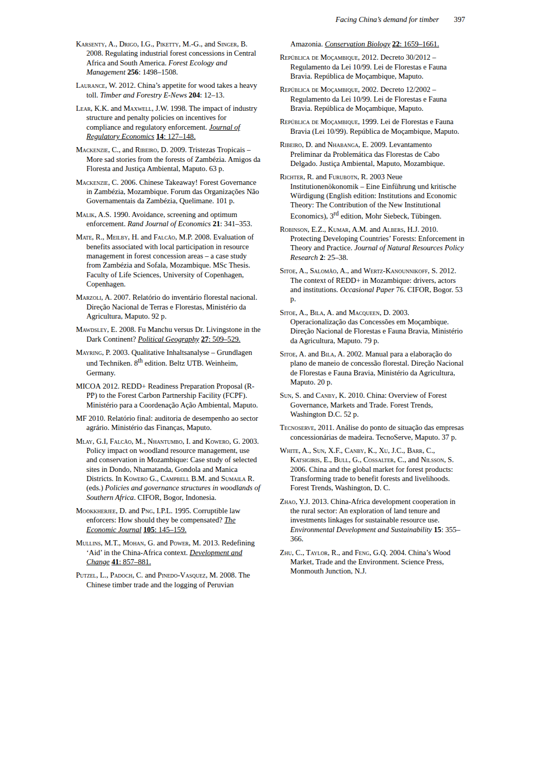Facing China’s demand for timber 397
Karsenty, A., Drigo, I.G., Piketty, M.-G., and Singer, B. 2008. Regulating industrial forest concessions in Central Africa and South America. Forest Ecology and Management 256: 1498–1508.
Laurance, W. 2012. China’s appetite for wood takes a heavy toll. Timber and Forestry E-News 204: 12–13.
Lear, K.K. and Maxwell, J.W. 1998. The impact of industry structure and penalty policies on incentives for compliance and regulatory enforcement. Journal of Regulatory Economics 14: 127–148.
Mackenzie, C., and Ribeiro, D. 2009. Tristezas Tropicais – More sad stories from the forests of Zambézia. Amigos da Floresta and Justiça Ambiental, Maputo. 63 p.
Mackenzie, C. 2006. Chinese Takeaway! Forest Governance in Zambézia, Mozambique. Forum das Organizações Não Governamentais da Zambézia, Quelimane. 101 p.
Malik, A.S. 1990. Avoidance, screening and optimum enforcement. Rand Journal of Economics 21: 341–353.
Mate, R., Meilby, H. and Falcão, M.P. 2008. Evaluation of benefits associated with local participation in resource management in forest concession areas – a case study from Zambézia and Sofala, Mozambique. MSc Thesis. Faculty of Life Sciences, University of Copenhagen, Copenhagen.
Marzoli, A. 2007. Relatório do inventário florestal nacional. Direção Nacional de Terras e Florestas, Ministério da Agricultura, Maputo. 92 p.
Mawdsley, E. 2008. Fu Manchu versus Dr. Livingstone in the Dark Continent? Political Geography 27: 509–529.
Mayring, P. 2003. Qualitative Inhaltsanalyse – Grundlagen und Techniken. 8th edition. Beltz UTB. Weinheim, Germany.
MICOA 2012. REDD+ Readiness Preparation Proposal (R-PP) to the Forest Carbon Partnership Facility (FCPF). Ministério para a Coordenação Ação Ambiental, Maputo.
MF 2010. Relatório final: auditoria de desempenho ao sector agrário. Ministério das Finanças, Maputo.
Mlay, G.I, Falcão, M., Nhantumbo, I. and Kowero, G. 2003. Policy impact on woodland resource management, use and conservation in Mozambique: Case study of selected sites in Dondo, Nhamatanda, Gondola and Manica Districts. In Kowero G., Campbell B.M. and Sumaila R. (eds.) Policies and governance structures in woodlands of Southern Africa. CIFOR, Bogor, Indonesia.
Mookkherjee, D. and Png, I.P.L. 1995. Corruptible law enforcers: How should they be compensated? The Economic Journal 105: 145–159.
Mullins, M.T., Mohan, G. and Power, M. 2013. Redefining ‘Aid’ in the China-Africa context. Development and Change 41: 857–881.
Putzel, L., Padoch, C. and Pinedo-Vasquez, M. 2008. The Chinese timber trade and the logging of Peruvian Amazonia. Conservation Biology 22: 1659–1661.
República de Moçambique, 2012. Decreto 30/2012 – Regulamento da Lei 10/99. Lei de Florestas e Fauna Bravia. República de Moçambique, Maputo.
República de Moçambique, 2002. Decreto 12/2002 – Regulamento da Lei 10/99. Lei de Florestas e Fauna Bravia. República de Moçambique, Maputo.
República de Moçambique, 1999. Lei de Florestas e Fauna Bravia (Lei 10/99). República de Moçambique, Maputo.
Ribeiro, D. and Nhabanga, E. 2009. Levantamento Preliminar da Problemática das Florestas de Cabo Delgado. Justiça Ambiental, Maputo, Mozambique.
Richter, R. and Furubotn, R. 2003 Neue Institutionenökonomik – Eine Einführung und kritische Würdigung (English edition: Institutions and Economic Theory: The Contribution of the New Institutional Economics), 3rd edition, Mohr Siebeck, Tübingen.
Robinson, E.Z., Kumar, A.M. and Albers, H.J. 2010. Protecting Developing Countries’ Forests: Enforcement in Theory and Practice. Journal of Natural Resources Policy Research 2: 25–38.
Sitoe, A., Salomão, A., and Wertz-Kanounnikoff, S. 2012. The context of REDD+ in Mozambique: drivers, actors and institutions. Occasional Paper 76. CIFOR, Bogor. 53 p.
Sitoe, A., Bila, A. and Macqueen, D. 2003. Operacionalização das Concessões em Moçambique. Direção Nacional de Florestas e Fauna Bravia, Ministério da Agricultura, Maputo. 79 p.
Sitoe, A. and Bila, A. 2002. Manual para a elaboração do plano de maneio de concessão florestal. Direção Nacional de Florestas e Fauna Bravia, Ministério da Agricultura, Maputo. 20 p.
Sun, S. and Canby, K. 2010. China: Overview of Forest Governance, Markets and Trade. Forest Trends, Washington D.C. 52 p.
Tecnoserve, 2011. Análise do ponto de situação das empresas concessionárias de madeira. TecnoServe, Maputo. 37 p.
White, A., Sun, X.F., Canby, K., Xu, J.C., Barr, C., Katsigiris, E., Bull, G., Cossalter, C., and Nilsson, S. 2006. China and the global market for forest products: Transforming trade to benefit forests and livelihoods. Forest Trends, Washington, D. C.
Zhao, Y.J. 2013. China-Africa development cooperation in the rural sector: An exploration of land tenure and investments linkages for sustainable resource use. Environmental Development and Sustainability 15: 355–366.
Zhu, C., Taylor, R., and Feng, G.Q. 2004. China’s Wood Market, Trade and the Environment. Science Press, Monmouth Junction, N.J.